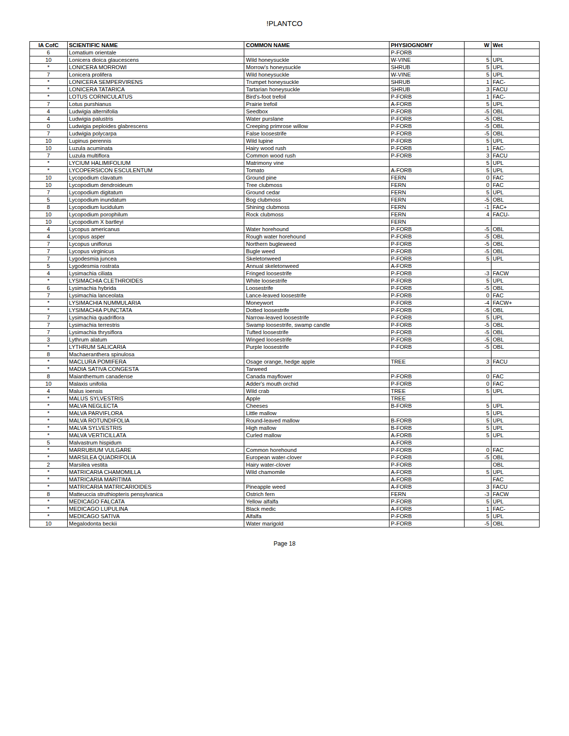!PLANTCO
| IA CofC | SCIENTIFIC NAME | COMMON NAME | PHYSIOGNOMY | W | Wet |
| --- | --- | --- | --- | --- | --- |
| 6 | Lomatium orientale | | P-FORB | | |
| 10 | Lonicera dioica glaucescens | Wild honeysuckle | W-VINE | 5 | UPL |
| * | LONICERA MORROWI | Morrow's honeysuckle | SHRUB | 5 | UPL |
| 7 | Lonicera prolifera | Wild honeysuckle | W-VINE | 5 | UPL |
| * | LONICERA SEMPERVIRENS | Trumpet honeysuckle | SHRUB | 1 | FAC- |
| * | LONICERA TATARICA | Tartarian honeysuckle | SHRUB | 3 | FACU |
| * | LOTUS CORNICULATUS | Bird's-foot trefoil | P-FORB | 1 | FAC- |
| 7 | Lotus purshianus | Prairie trefoil | A-FORB | 5 | UPL |
| 4 | Ludwigia alternifolia | Seedbox | P-FORB | -5 | OBL |
| 4 | Ludwigia palustris | Water purslane | P-FORB | -5 | OBL |
| 0 | Ludwigia peploides glabrescens | Creeping primrose willow | P-FORB | -5 | OBL |
| 7 | Ludwigia polycarpa | False loosestrife | P-FORB | -5 | OBL |
| 10 | Lupinus perennis | Wild lupine | P-FORB | 5 | UPL |
| 10 | Luzula acuminata | Hairy wood rush | P-FORB | 1 | FAC- |
| 7 | Luzula multiflora | Common wood rush | P-FORB | 3 | FACU |
| * | LYCIUM HALIMIFOLIUM | Matrimony vine | | 5 | UPL |
| * | LYCOPERSICON ESCULENTUM | Tomato | A-FORB | 5 | UPL |
| 10 | Lycopodium clavatum | Ground pine | FERN | 0 | FAC |
| 10 | Lycopodium dendroideum | Tree clubmoss | FERN | 0 | FAC |
| 7 | Lycopodium digitatum | Ground cedar | FERN | 5 | UPL |
| 5 | Lycopodium inundatum | Bog clubmoss | FERN | -5 | OBL |
| 8 | Lycopodium lucidulum | Shining clubmoss | FERN | -1 | FAC+ |
| 10 | Lycopodium porophilum | Rock clubmoss | FERN | 4 | FACU- |
| 10 | Lycopodium X bartleyi | | FERN | | |
| 4 | Lycopus americanus | Water horehound | P-FORB | -5 | OBL |
| 4 | Lycopus asper | Rough water horehound | P-FORB | -5 | OBL |
| 7 | Lycopus uniflorus | Northern bugleweed | P-FORB | -5 | OBL |
| 7 | Lycopus virginicus | Bugle weed | P-FORB | -5 | OBL |
| 7 | Lygodesmia juncea | Skeletonweed | P-FORB | 5 | UPL |
| 5 | Lygodesmia rostrata | Annual skeletonweed | A-FORB | | |
| 4 | Lysimachia ciliata | Fringed loosestrife | P-FORB | -3 | FACW |
| * | LYSIMACHIA CLETHROIDES | White loosestrife | P-FORB | 5 | UPL |
| 6 | Lysimachia hybrida | Loosestrife | P-FORB | -5 | OBL |
| 7 | Lysimachia lanceolata | Lance-leaved loosestrife | P-FORB | 0 | FAC |
| * | LYSIMACHIA NUMMULARIA | Moneywort | P-FORB | -4 | FACW+ |
| * | LYSIMACHIA PUNCTATA | Dotted loosestrife | P-FORB | -5 | OBL |
| 7 | Lysimachia quadriflora | Narrow-leaved loosestrife | P-FORB | 5 | UPL |
| 7 | Lysimachia terrestris | Swamp loosestrife, swamp candle | P-FORB | -5 | OBL |
| 7 | Lysimachia thrysiflora | Tufted loosestrife | P-FORB | -5 | OBL |
| 3 | Lythrum alatum | Winged loosestrife | P-FORB | -5 | OBL |
| * | LYTHRUM SALICARIA | Purple loosestrife | P-FORB | -5 | OBL |
| 8 | Machaeranthera spinulosa | | | | |
| * | MACLURA POMIFERA | Osage orange, hedge apple | TREE | 3 | FACU |
| * | MADIA SATIVA CONGESTA | Tarweed | | | |
| 8 | Maianthemum canadense | Canada mayflower | P-FORB | 0 | FAC |
| 10 | Malaxis unifolia | Adder's mouth orchid | P-FORB | 0 | FAC |
| 4 | Malus ioensis | Wild crab | TREE | 5 | UPL |
| * | MALUS SYLVESTRIS | Apple | TREE | | |
| * | MALVA NEGLECTA | Cheeses | B-FORB | 5 | UPL |
| * | MALVA PARVIFLORA | Little mallow | | 5 | UPL |
| * | MALVA ROTUNDIFOLIA | Round-leaved mallow | B-FORB | 5 | UPL |
| * | MALVA SYLVESTRIS | High mallow | B-FORB | 5 | UPL |
| * | MALVA VERTICILLATA | Curled mallow | A-FORB | 5 | UPL |
| 5 | Malvastrum hispidum | | A-FORB | | |
| * | MARRUBIUM VULGARE | Common horehound | P-FORB | 0 | FAC |
| * | MARSILEA QUADRIFOLIA | European water-clover | P-FORB | -5 | OBL |
| 2 | Marsilea vestita | Hairy water-clover | P-FORB | | OBL |
| * | MATRICARIA CHAMOMILLA | Wild chamomile | A-FORB | 5 | UPL |
| * | MATRICARIA MARITIMA | | A-FORB | | FAC |
| * | MATRICARIA MATRICARIOIDES | Pineapple weed | A-FORB | 3 | FACU |
| 8 | Matteuccia struthiopteris pensylvanica | Ostrich fern | FERN | -3 | FACW |
| * | MEDICAGO FALCATA | Yellow alfalfa | P-FORB | 5 | UPL |
| * | MEDICAGO LUPULINA | Black medic | A-FORB | 1 | FAC- |
| * | MEDICAGO SATIVA | Alfalfa | P-FORB | 5 | UPL |
| 10 | Megalodonta beckii | Water marigold | P-FORB | -5 | OBL |
Page 18